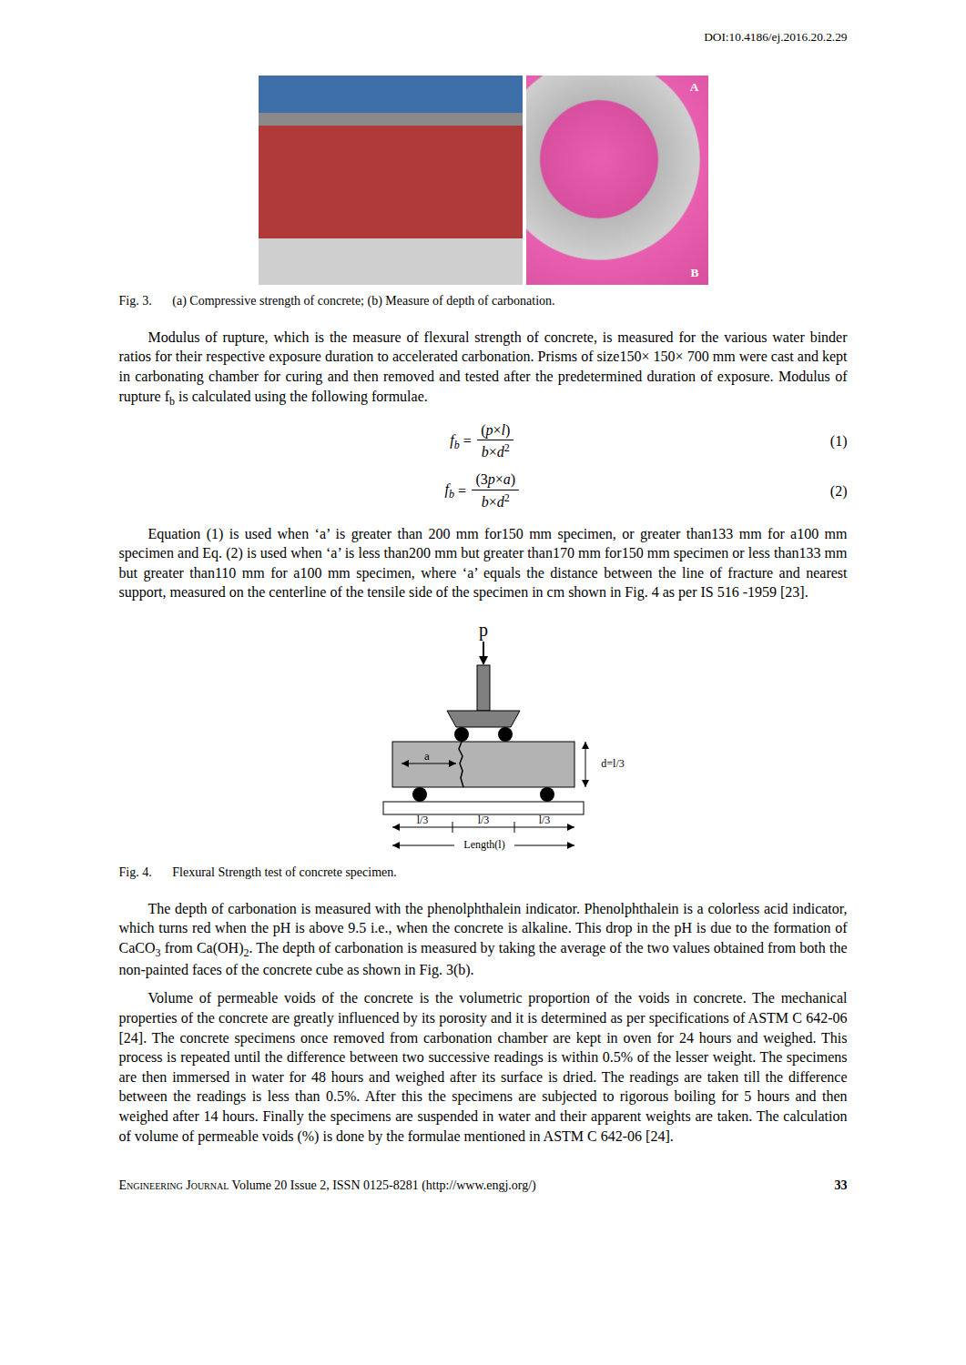DOI:10.4186/ej.2016.20.2.29
A B
Fig. 3.(a) Compressive strength of concrete; (b) Measure of depth of carbonation.
Modulus of rupture, which is the measure of flexural strength of concrete, is measured for the various water binder ratios for their respective exposure duration to accelerated carbonation. Prisms of size150× 150× 700 mm were cast and kept in carbonating chamber for curing and then removed and tested after the predetermined duration of exposure. Modulus of rupture fb is calculated using the following formulae.
fb = (p×l) b×d2 (1)
fb = (3p×a) b×d2 (2)
Equation (1) is used when ‘a’ is greater than 200 mm for150 mm specimen, or greater than133 mm for a100 mm specimen and Eq. (2) is used when ‘a’ is less than200 mm but greater than170 mm for150 mm specimen or less than133 mm but greater than110 mm for a100 mm specimen, where ‘a’ equals the distance between the line of fracture and nearest support, measured on the centerline of the tensile side of the specimen in cm shown in Fig. 4 as per IS 516 -1959 [23].
p a d=l/3 l/3 l/3 l/3 Length(l)
Fig. 4. Flexural Strength test of concrete specimen.
The depth of carbonation is measured with the phenolphthalein indicator. Phenolphthalein is a colorless acid indicator, which turns red when the pH is above 9.5 i.e., when the concrete is alkaline. This drop in the pH is due to the formation of CaCO3 from Ca(OH)2. The depth of carbonation is measured by taking the average of the two values obtained from both the non-painted faces of the concrete cube as shown in Fig. 3(b).
Volume of permeable voids of the concrete is the volumetric proportion of the voids in concrete. The mechanical properties of the concrete are greatly influenced by its porosity and it is determined as per specifications of ASTM C 642-06 [24]. The concrete specimens once removed from carbonation chamber are kept in oven for 24 hours and weighed. This process is repeated until the difference between two successive readings is within 0.5% of the lesser weight. The specimens are then immersed in water for 48 hours and weighed after its surface is dried. The readings are taken till the difference between the readings is less than 0.5%. After this the specimens are subjected to rigorous boiling for 5 hours and then weighed after 14 hours. Finally the specimens are suspended in water and their apparent weights are taken. The calculation of volume of permeable voids (%) is done by the formulae mentioned in ASTM C 642-06 [24].
Engineering Journal Volume 20 Issue 2, ISSN 0125-8281 (http://www.engj.org/) 33